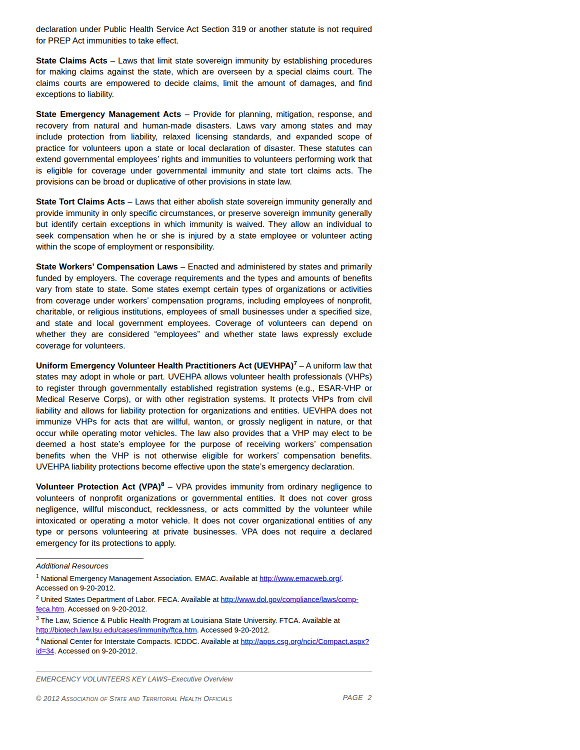declaration under Public Health Service Act Section 319 or another statute is not required for PREP Act immunities to take effect.
State Claims Acts – Laws that limit state sovereign immunity by establishing procedures for making claims against the state, which are overseen by a special claims court. The claims courts are empowered to decide claims, limit the amount of damages, and find exceptions to liability.
State Emergency Management Acts – Provide for planning, mitigation, response, and recovery from natural and human-made disasters. Laws vary among states and may include protection from liability, relaxed licensing standards, and expanded scope of practice for volunteers upon a state or local declaration of disaster. These statutes can extend governmental employees’ rights and immunities to volunteers performing work that is eligible for coverage under governmental immunity and state tort claims acts. The provisions can be broad or duplicative of other provisions in state law.
State Tort Claims Acts – Laws that either abolish state sovereign immunity generally and provide immunity in only specific circumstances, or preserve sovereign immunity generally but identify certain exceptions in which immunity is waived. They allow an individual to seek compensation when he or she is injured by a state employee or volunteer acting within the scope of employment or responsibility.
State Workers’ Compensation Laws – Enacted and administered by states and primarily funded by employers. The coverage requirements and the types and amounts of benefits vary from state to state. Some states exempt certain types of organizations or activities from coverage under workers’ compensation programs, including employees of nonprofit, charitable, or religious institutions, employees of small businesses under a specified size, and state and local government employees. Coverage of volunteers can depend on whether they are considered “employees” and whether state laws expressly exclude coverage for volunteers.
Uniform Emergency Volunteer Health Practitioners Act (UEVHPA)7 – A uniform law that states may adopt in whole or part. UVEHPA allows volunteer health professionals (VHPs) to register through governmentally established registration systems (e.g., ESAR-VHP or Medical Reserve Corps), or with other registration systems. It protects VHPs from civil liability and allows for liability protection for organizations and entities. UEVHPA does not immunize VHPs for acts that are willful, wanton, or grossly negligent in nature, or that occur while operating motor vehicles. The law also provides that a VHP may elect to be deemed a host state’s employee for the purpose of receiving workers’ compensation benefits when the VHP is not otherwise eligible for workers’ compensation benefits. UVEHPA liability protections become effective upon the state’s emergency declaration.
Volunteer Protection Act (VPA)8 – VPA provides immunity from ordinary negligence to volunteers of nonprofit organizations or governmental entities. It does not cover gross negligence, willful misconduct, recklessness, or acts committed by the volunteer while intoxicated or operating a motor vehicle. It does not cover organizational entities of any type or persons volunteering at private businesses. VPA does not require a declared emergency for its protections to apply.
Additional Resources
1 National Emergency Management Association. EMAC. Available at http://www.emacweb.org/. Accessed on 9-20-2012.
2 United States Department of Labor. FECA. Available at http://www.dol.gov/compliance/laws/comp-feca.htm. Accessed on 9-20-2012.
3 The Law, Science & Public Health Program at Louisiana State University. FTCA. Available at http://biotech.law.lsu.edu/cases/immunity/ftca.htm. Accessed 9-20-2012.
4 National Center for Interstate Compacts. ICDDC. Available at http://apps.csg.org/ncic/Compact.aspx?id=34. Accessed on 9-20-2012.
EMERCENCY VOLUNTEERS KEY LAWS–Executive Overview © 2012 Association of State and Territorial Health Officials PAGE 2